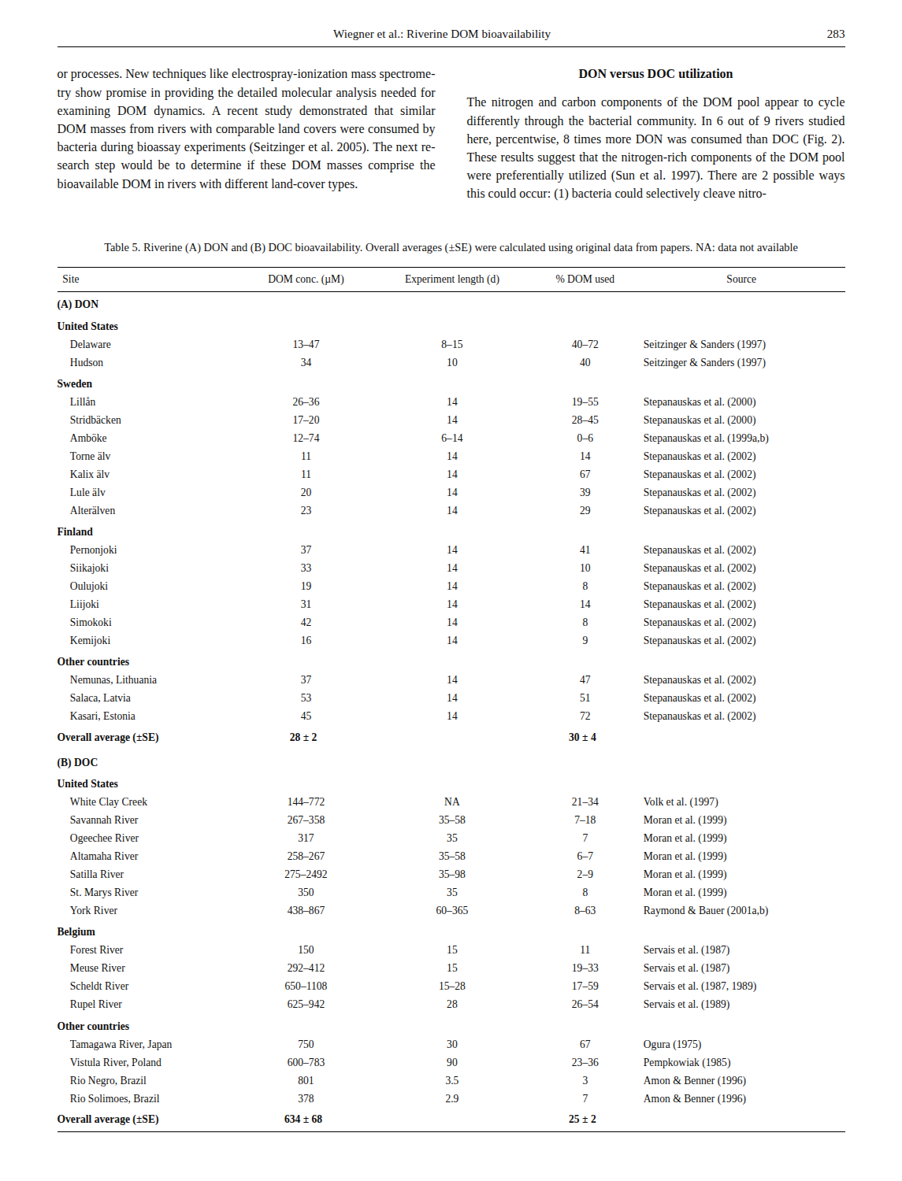Wiegner et al.: Riverine DOM bioavailability 283
or processes. New techniques like electrospray-ionization mass spectrometry show promise in providing the detailed molecular analysis needed for examining DOM dynamics. A recent study demonstrated that similar DOM masses from rivers with comparable land covers were consumed by bacteria during bioassay experiments (Seitzinger et al. 2005). The next research step would be to determine if these DOM masses comprise the bioavailable DOM in rivers with different land-cover types.
DON versus DOC utilization
The nitrogen and carbon components of the DOM pool appear to cycle differently through the bacterial community. In 6 out of 9 rivers studied here, percentwise, 8 times more DON was consumed than DOC (Fig. 2). These results suggest that the nitrogen-rich components of the DOM pool were preferentially utilized (Sun et al. 1997). There are 2 possible ways this could occur: (1) bacteria could selectively cleave nitro-
Table 5. Riverine (A) DON and (B) DOC bioavailability. Overall averages (±SE) were calculated using original data from papers. NA: data not available
| Site | DOM conc. (µM) | Experiment length (d) | % DOM used | Source |
| --- | --- | --- | --- | --- |
| (A) DON |
| United States |
| Delaware | 13–47 | 8–15 | 40–72 | Seitzinger & Sanders (1997) |
| Hudson | 34 | 10 | 40 | Seitzinger & Sanders (1997) |
| Sweden |
| Lillån | 26–36 | 14 | 19–55 | Stepanauskas et al. (2000) |
| Stridbäcken | 17–20 | 14 | 28–45 | Stepanauskas et al. (2000) |
| Amböke | 12–74 | 6–14 | 0–6 | Stepanauskas et al. (1999a,b) |
| Torne älv | 11 | 14 | 14 | Stepanauskas et al. (2002) |
| Kalix älv | 11 | 14 | 67 | Stepanauskas et al. (2002) |
| Lule älv | 20 | 14 | 39 | Stepanauskas et al. (2002) |
| Alterälven | 23 | 14 | 29 | Stepanauskas et al. (2002) |
| Finland |
| Pernonjoki | 37 | 14 | 41 | Stepanauskas et al. (2002) |
| Siikajoki | 33 | 14 | 10 | Stepanauskas et al. (2002) |
| Oulujoki | 19 | 14 | 8 | Stepanauskas et al. (2002) |
| Liijoki | 31 | 14 | 14 | Stepanauskas et al. (2002) |
| Simokoki | 42 | 14 | 8 | Stepanauskas et al. (2002) |
| Kemijoki | 16 | 14 | 9 | Stepanauskas et al. (2002) |
| Other countries |
| Nemunas, Lithuania | 37 | 14 | 47 | Stepanauskas et al. (2002) |
| Salaca, Latvia | 53 | 14 | 51 | Stepanauskas et al. (2002) |
| Kasari, Estonia | 45 | 14 | 72 | Stepanauskas et al. (2002) |
| Overall average (±SE) | 28 ± 2 | | 30 ± 4 | |
| (B) DOC |
| United States |
| White Clay Creek | 144–772 | NA | 21–34 | Volk et al. (1997) |
| Savannah River | 267–358 | 35–58 | 7–18 | Moran et al. (1999) |
| Ogeechee River | 317 | 35 | 7 | Moran et al. (1999) |
| Altamaha River | 258–267 | 35–58 | 6–7 | Moran et al. (1999) |
| Satilla River | 275–2492 | 35–98 | 2–9 | Moran et al. (1999) |
| St. Marys River | 350 | 35 | 8 | Moran et al. (1999) |
| York River | 438–867 | 60–365 | 8–63 | Raymond & Bauer (2001a,b) |
| Belgium |
| Forest River | 150 | 15 | 11 | Servais et al. (1987) |
| Meuse River | 292–412 | 15 | 19–33 | Servais et al. (1987) |
| Scheldt River | 650–1108 | 15–28 | 17–59 | Servais et al. (1987, 1989) |
| Rupel River | 625–942 | 28 | 26–54 | Servais et al. (1989) |
| Other countries |
| Tamagawa River, Japan | 750 | 30 | 67 | Ogura (1975) |
| Vistula River, Poland | 600–783 | 90 | 23–36 | Pempkowiak (1985) |
| Rio Negro, Brazil | 801 | 3.5 | 3 | Amon & Benner (1996) |
| Rio Solimoes, Brazil | 378 | 2.9 | 7 | Amon & Benner (1996) |
| Overall average (±SE) | 634 ± 68 | | 25 ± 2 | |